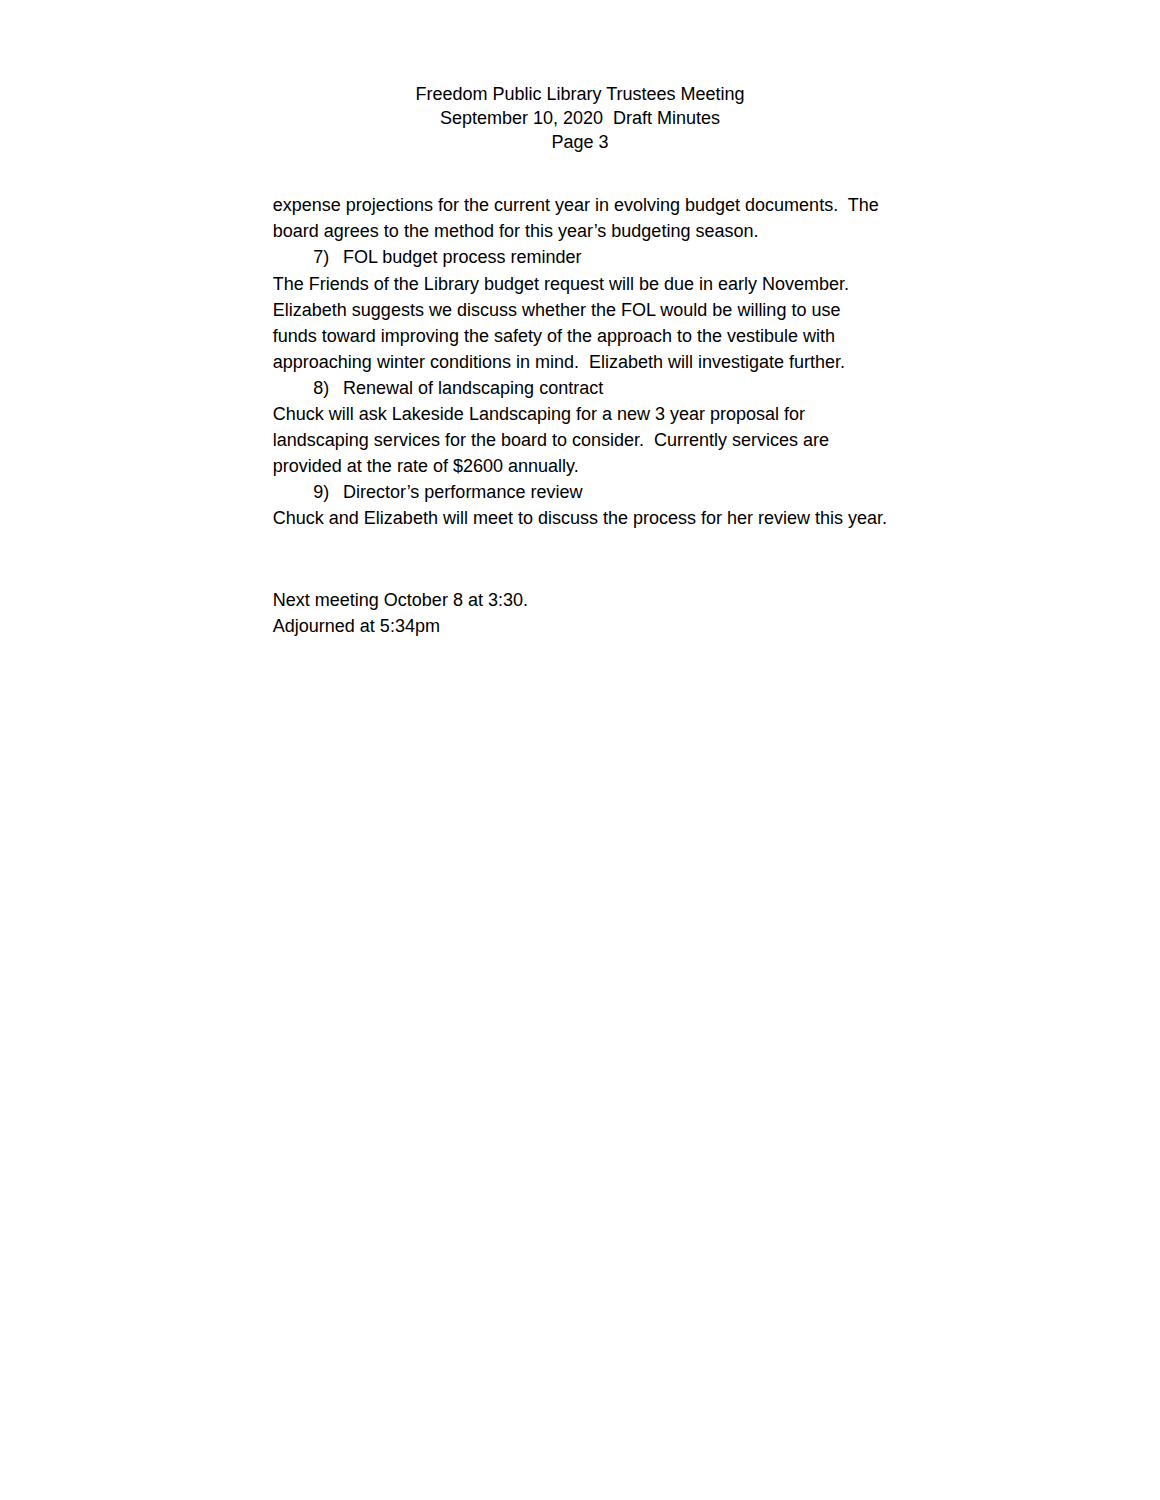Freedom Public Library Trustees Meeting
September 10, 2020 Draft Minutes
Page 3
expense projections for the current year in evolving budget documents. The board agrees to the method for this year’s budgeting season.
7) FOL budget process reminder
The Friends of the Library budget request will be due in early November. Elizabeth suggests we discuss whether the FOL would be willing to use funds toward improving the safety of the approach to the vestibule with approaching winter conditions in mind. Elizabeth will investigate further.
8) Renewal of landscaping contract
Chuck will ask Lakeside Landscaping for a new 3 year proposal for landscaping services for the board to consider. Currently services are provided at the rate of $2600 annually.
9) Director’s performance review
Chuck and Elizabeth will meet to discuss the process for her review this year.
Next meeting October 8 at 3:30.
Adjourned at 5:34pm